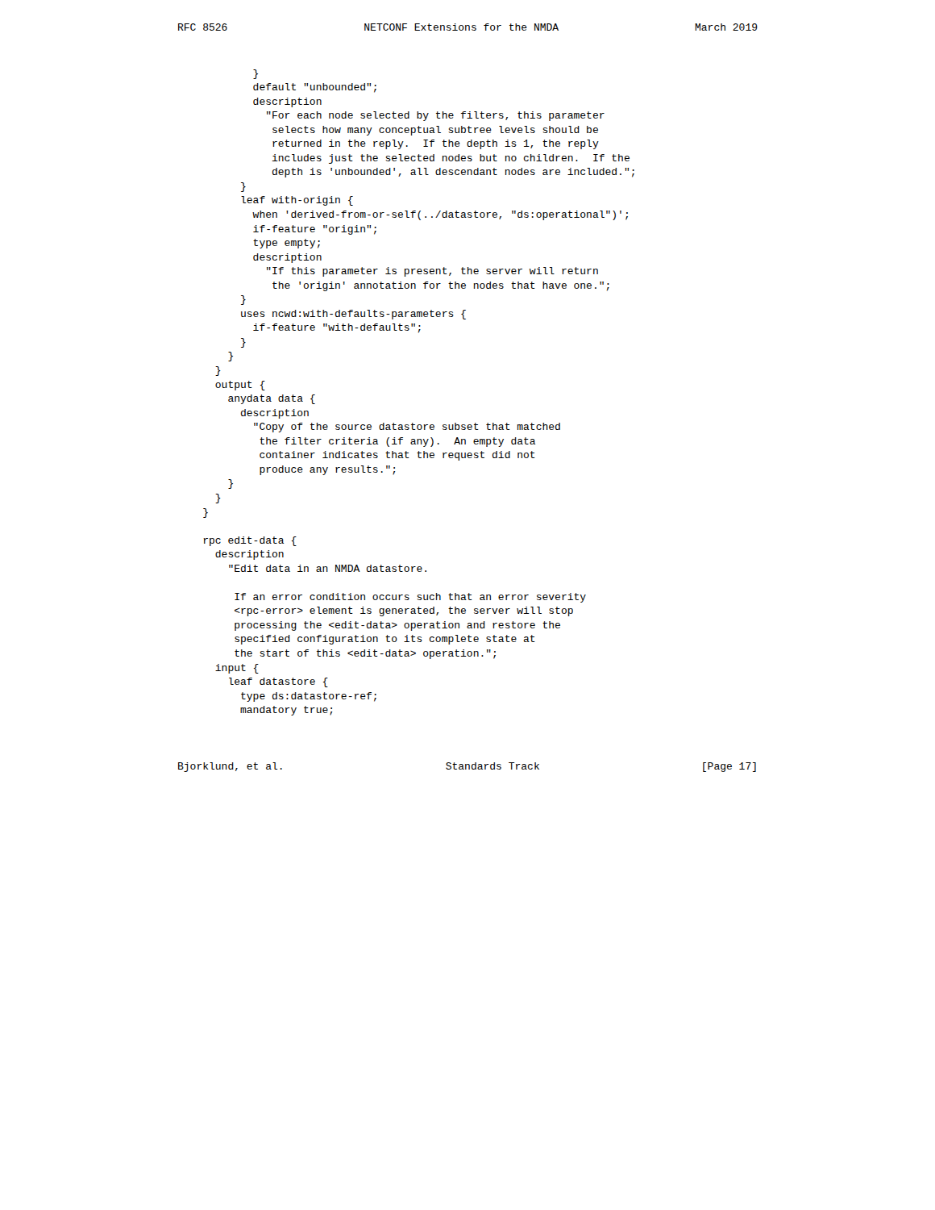RFC 8526 NETCONF Extensions for the NMDA March 2019
            }
            default "unbounded";
            description
              "For each node selected by the filters, this parameter
               selects how many conceptual subtree levels should be
               returned in the reply.  If the depth is 1, the reply
               includes just the selected nodes but no children.  If the
               depth is 'unbounded', all descendant nodes are included.";
          }
          leaf with-origin {
            when 'derived-from-or-self(../datastore, "ds:operational")';
            if-feature "origin";
            type empty;
            description
              "If this parameter is present, the server will return
               the 'origin' annotation for the nodes that have one.";
          }
          uses ncwd:with-defaults-parameters {
            if-feature "with-defaults";
          }
        }
      }
      output {
        anydata data {
          description
            "Copy of the source datastore subset that matched
             the filter criteria (if any).  An empty data
             container indicates that the request did not
             produce any results.";
        }
      }
    }

    rpc edit-data {
      description
        "Edit data in an NMDA datastore.

         If an error condition occurs such that an error severity
         <rpc-error> element is generated, the server will stop
         processing the <edit-data> operation and restore the
         specified configuration to its complete state at
         the start of this <edit-data> operation.";
      input {
        leaf datastore {
          type ds:datastore-ref;
          mandatory true;
Bjorklund, et al. Standards Track [Page 17]